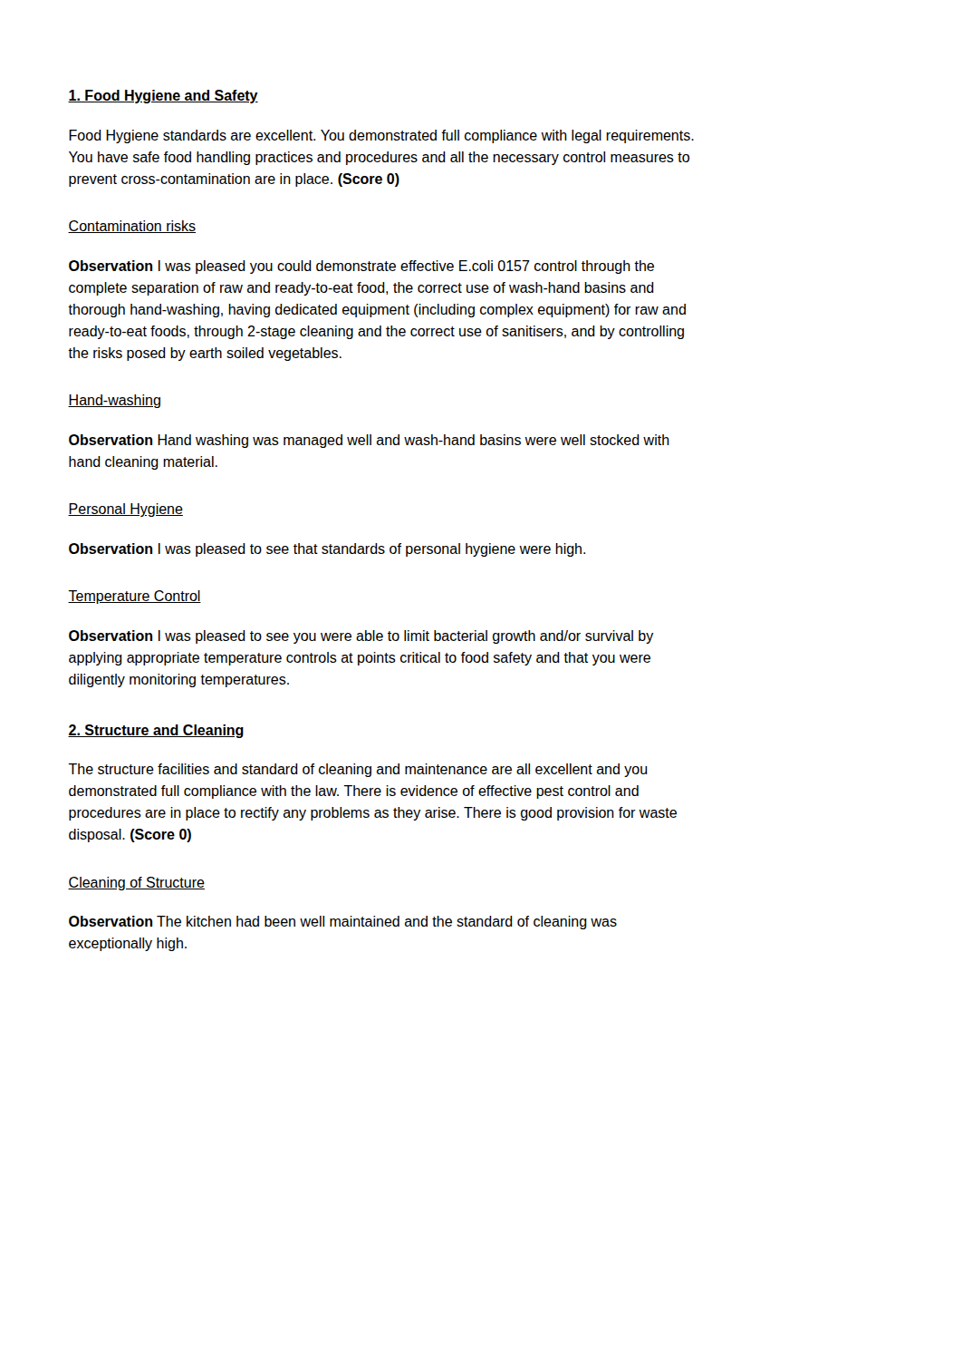1. Food Hygiene and Safety
Food Hygiene standards are excellent. You demonstrated full compliance with legal requirements. You have safe food handling practices and procedures and all the necessary control measures to prevent cross-contamination are in place. (Score 0)
Contamination risks
Observation I was pleased you could demonstrate effective E.coli 0157 control through the complete separation of raw and ready-to-eat food, the correct use of wash-hand basins and thorough hand-washing, having dedicated equipment (including complex equipment) for raw and ready-to-eat foods, through 2-stage cleaning and the correct use of sanitisers, and by controlling the risks posed by earth soiled vegetables.
Hand-washing
Observation Hand washing was managed well and wash-hand basins were well stocked with hand cleaning material.
Personal Hygiene
Observation I was pleased to see that standards of personal hygiene were high.
Temperature Control
Observation I was pleased to see you were able to limit bacterial growth and/or survival by applying appropriate temperature controls at points critical to food safety and that you were diligently monitoring temperatures.
2. Structure and Cleaning
The structure facilities and standard of cleaning and maintenance are all excellent and you demonstrated full compliance with the law. There is evidence of effective pest control and procedures are in place to rectify any problems as they arise. There is good provision for waste disposal. (Score 0)
Cleaning of Structure
Observation The kitchen had been well maintained and the standard of cleaning was exceptionally high.